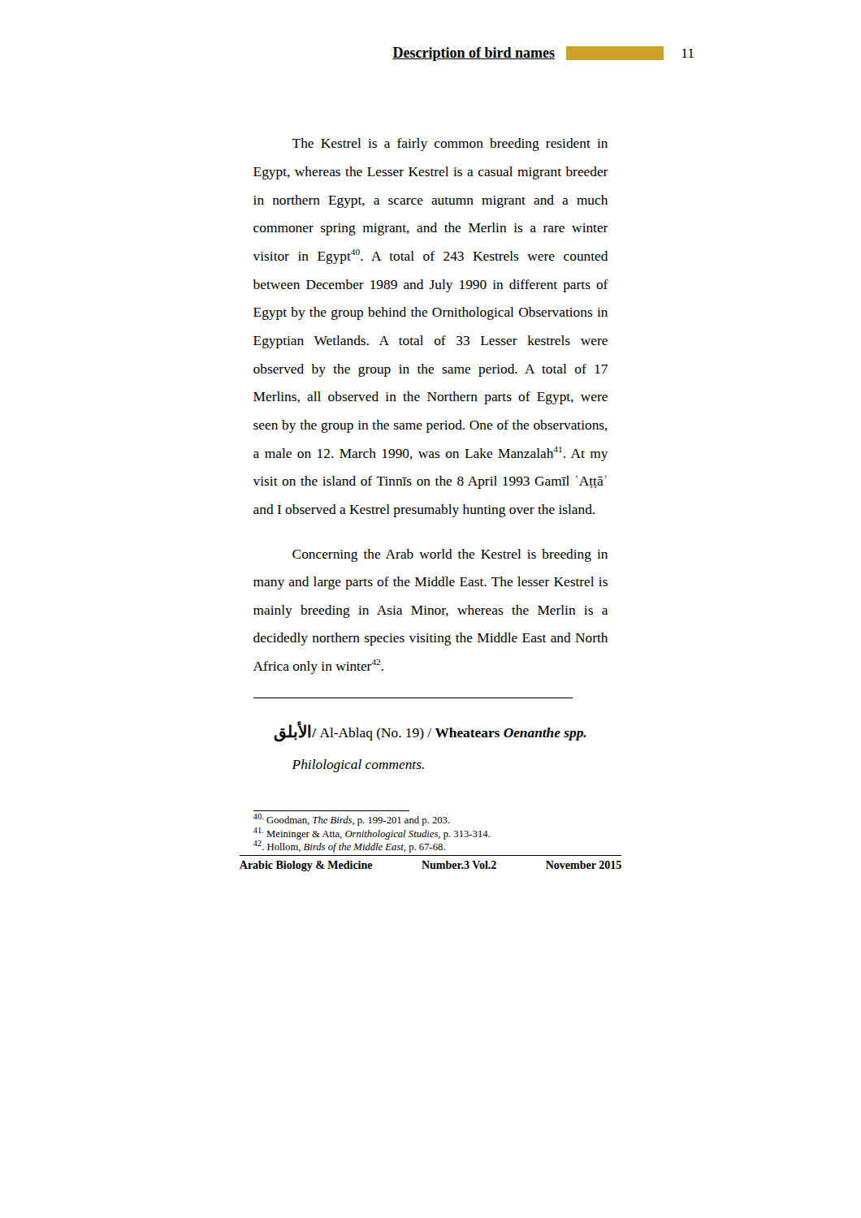Description of bird names 11
The Kestrel is a fairly common breeding resident in Egypt, whereas the Lesser Kestrel is a casual migrant breeder in northern Egypt, a scarce autumn migrant and a much commoner spring migrant, and the Merlin is a rare winter visitor in Egypt40. A total of 243 Kestrels were counted between December 1989 and July 1990 in different parts of Egypt by the group behind the Ornithological Observations in Egyptian Wetlands. A total of 33 Lesser kestrels were observed by the group in the same period. A total of 17 Merlins, all observed in the Northern parts of Egypt, were seen by the group in the same period. One of the observations, a male on 12. March 1990, was on Lake Manzalah41. At my visit on the island of Tinnīs on the 8 April 1993 Gamīl ʿAṭṭāʾ and I observed a Kestrel presumably hunting over the island.
Concerning the Arab world the Kestrel is breeding in many and large parts of the Middle East. The lesser Kestrel is mainly breeding in Asia Minor, whereas the Merlin is a decidedly northern species visiting the Middle East and North Africa only in winter42.
الأبلق/ Al-Ablaq (No. 19) / Wheatears Oenanthe spp.
Philological comments.
40. Goodman, The Birds, p. 199-201 and p. 203.
41. Meininger & Atta, Ornithological Studies, p. 313-314.
42. Hollom, Birds of the Middle East, p. 67-68.
Arabic Biology & Medicine Number.3 Vol.2 November 2015